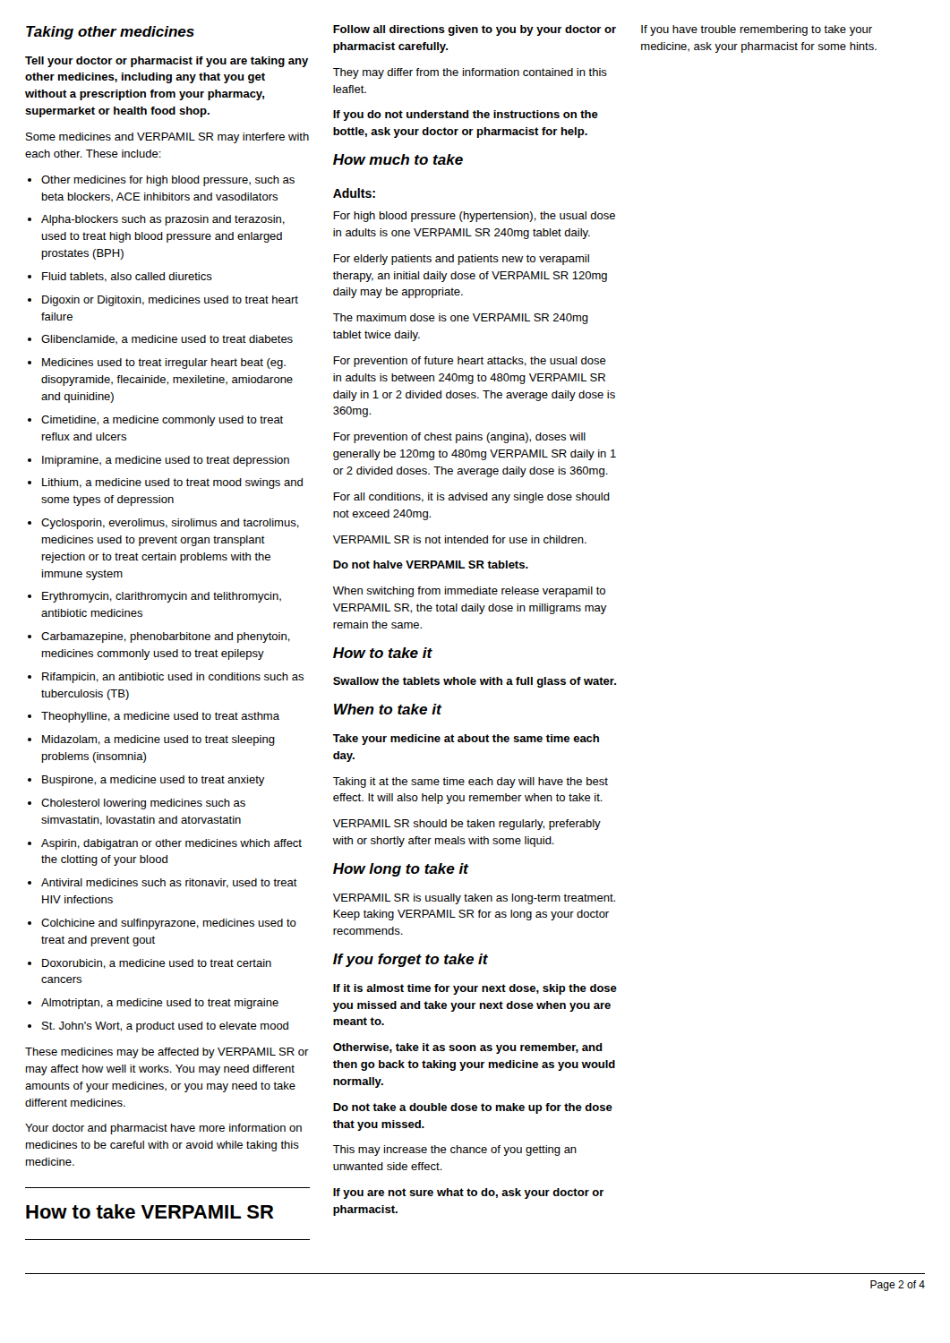Taking other medicines
Tell your doctor or pharmacist if you are taking any other medicines, including any that you get without a prescription from your pharmacy, supermarket or health food shop.
Some medicines and VERPAMIL SR may interfere with each other. These include:
Other medicines for high blood pressure, such as beta blockers, ACE inhibitors and vasodilators
Alpha-blockers such as prazosin and terazosin, used to treat high blood pressure and enlarged prostates (BPH)
Fluid tablets, also called diuretics
Digoxin or Digitoxin, medicines used to treat heart failure
Glibenclamide, a medicine used to treat diabetes
Medicines used to treat irregular heart beat (eg. disopyramide, flecainide, mexiletine, amiodarone and quinidine)
Cimetidine, a medicine commonly used to treat reflux and ulcers
Imipramine, a medicine used to treat depression
Lithium, a medicine used to treat mood swings and some types of depression
Cyclosporin, everolimus, sirolimus and tacrolimus, medicines used to prevent organ transplant rejection or to treat certain problems with the immune system
Erythromycin, clarithromycin and telithromycin, antibiotic medicines
Carbamazepine, phenobarbitone and phenytoin, medicines commonly used to treat epilepsy
Rifampicin, an antibiotic used in conditions such as tuberculosis (TB)
Theophylline, a medicine used to treat asthma
Midazolam, a medicine used to treat sleeping problems (insomnia)
Buspirone, a medicine used to treat anxiety
Cholesterol lowering medicines such as simvastatin, lovastatin and atorvastatin
Aspirin, dabigatran or other medicines which affect the clotting of your blood
Antiviral medicines such as ritonavir, used to treat HIV infections
Colchicine and sulfinpyrazone, medicines used to treat and prevent gout
Doxorubicin, a medicine used to treat certain cancers
Almotriptan, a medicine used to treat migraine
St. John's Wort, a product used to elevate mood
These medicines may be affected by VERPAMIL SR or may affect how well it works. You may need different amounts of your medicines, or you may need to take different medicines.
Your doctor and pharmacist have more information on medicines to be careful with or avoid while taking this medicine.
How to take VERPAMIL SR
Follow all directions given to you by your doctor or pharmacist carefully.
They may differ from the information contained in this leaflet.
If you do not understand the instructions on the bottle, ask your doctor or pharmacist for help.
How much to take
Adults:
For high blood pressure (hypertension), the usual dose in adults is one VERPAMIL SR 240mg tablet daily.
For elderly patients and patients new to verapamil therapy, an initial daily dose of VERPAMIL SR 120mg daily may be appropriate.
The maximum dose is one VERPAMIL SR 240mg tablet twice daily.
For prevention of future heart attacks, the usual dose in adults is between 240mg to 480mg VERPAMIL SR daily in 1 or 2 divided doses. The average daily dose is 360mg.
For prevention of chest pains (angina), doses will generally be 120mg to 480mg VERPAMIL SR daily in 1 or 2 divided doses. The average daily dose is 360mg.
For all conditions, it is advised any single dose should not exceed 240mg.
VERPAMIL SR is not intended for use in children.
Do not halve VERPAMIL SR tablets.
When switching from immediate release verapamil to VERPAMIL SR, the total daily dose in milligrams may remain the same.
How to take it
Swallow the tablets whole with a full glass of water.
When to take it
Take your medicine at about the same time each day.
Taking it at the same time each day will have the best effect. It will also help you remember when to take it.
VERPAMIL SR should be taken regularly, preferably with or shortly after meals with some liquid.
How long to take it
VERPAMIL SR is usually taken as long-term treatment. Keep taking VERPAMIL SR for as long as your doctor recommends.
If you forget to take it
If it is almost time for your next dose, skip the dose you missed and take your next dose when you are meant to.
Otherwise, take it as soon as you remember, and then go back to taking your medicine as you would normally.
Do not take a double dose to make up for the dose that you missed.
This may increase the chance of you getting an unwanted side effect.
If you are not sure what to do, ask your doctor or pharmacist.
If you have trouble remembering to take your medicine, ask your pharmacist for some hints.
Page 2 of 4